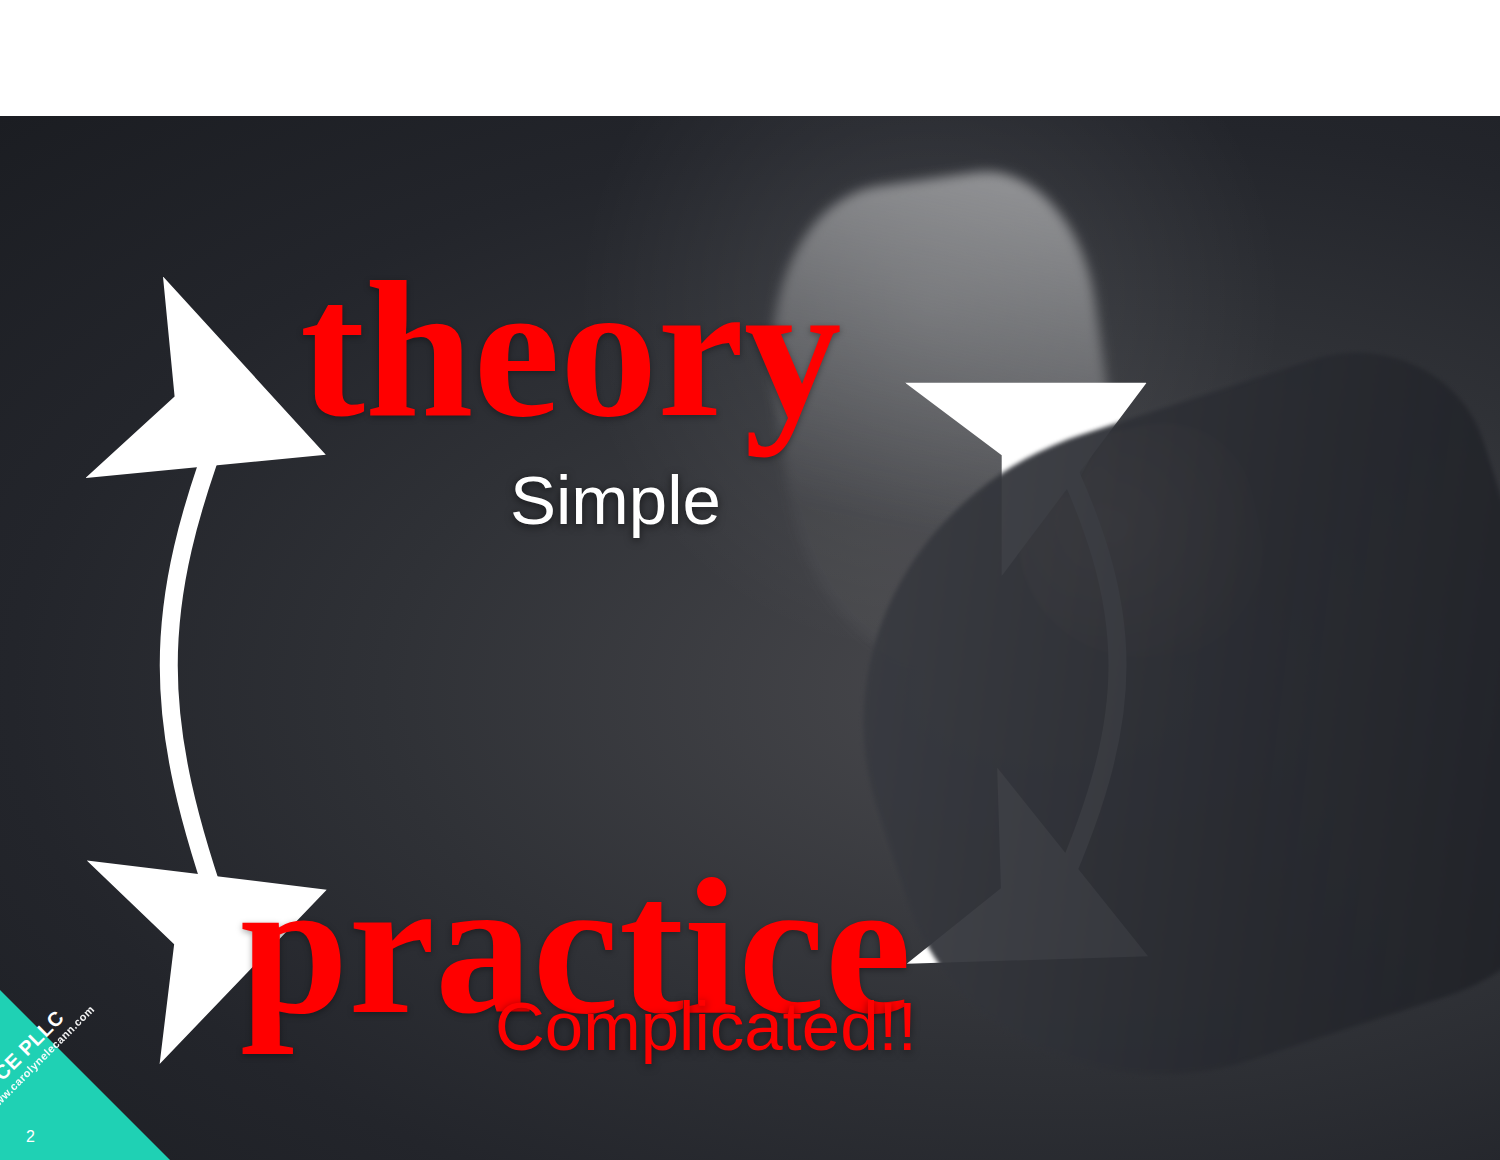theory
practice
Simple
Complicated!!
LOCE PLLC www.carolynelecann.com
2